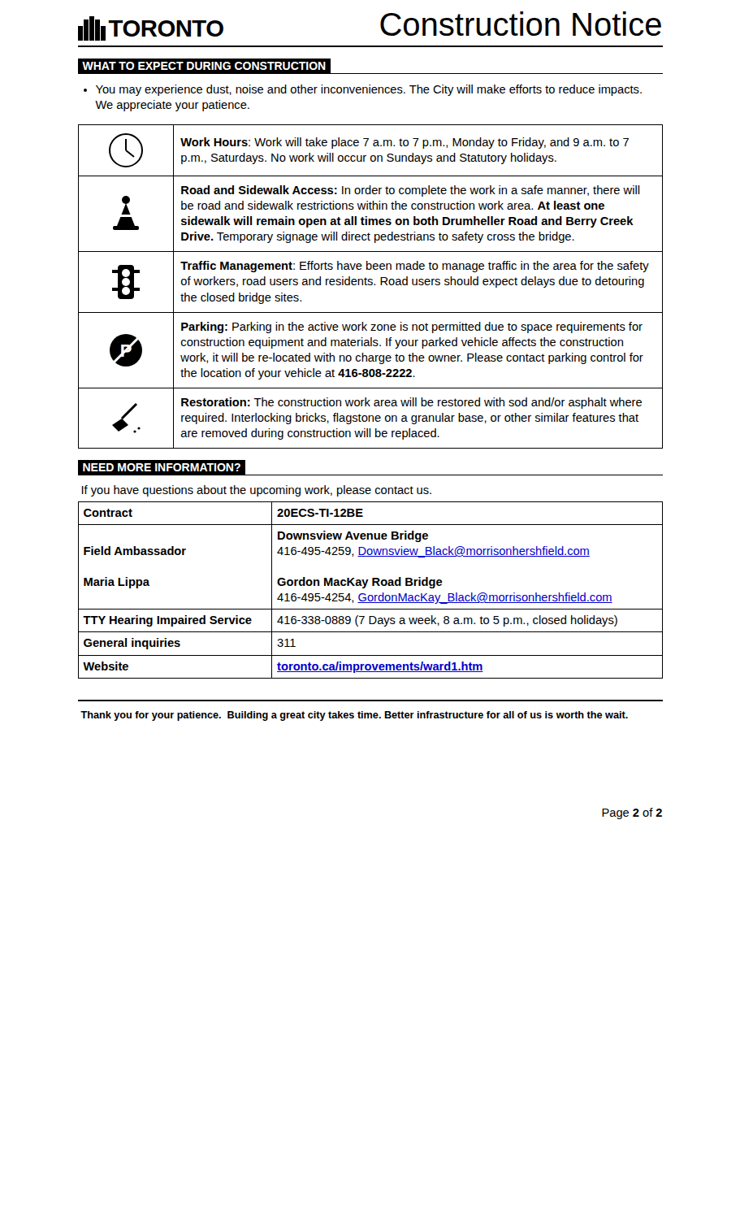TORONTO
Construction Notice
WHAT TO EXPECT DURING CONSTRUCTION
You may experience dust, noise and other inconveniences. The City will make efforts to reduce impacts. We appreciate your patience.
| | Work Hours : Work will take place 7 a.m. to 7 p.m., Monday to Friday, and 9 a.m. to 7 p.m., Saturdays. No work will occur on Sundays and Statutory holidays. |
| | Road and Sidewalk Access: In order to complete the work in a safe manner, there will be road and sidewalk restrictions within the construction work area. At least one sidewalk will remain open at all times on both Drumheller Road and Berry Creek Drive. Temporary signage will direct pedestrians to safety cross the bridge. |
| | Traffic Management : Efforts have been made to manage traffic in the area for the safety of workers, road users and residents. Road users should expect delays due to detouring the closed bridge sites. |
| P | Parking: Parking in the active work zone is not permitted due to space requirements for construction equipment and materials. If your parked vehicle affects the construction work, it will be re-located with no charge to the owner. Please contact parking control for the location of your vehicle at 416-808-2222 . |
| | Restoration: The construction work area will be restored with sod and/or asphalt where required. Interlocking bricks, flagstone on a granular base, or other similar features that are removed during construction will be replaced. |
NEED MORE INFORMATION?
If you have questions about the upcoming work, please contact us.
| Contract | 20ECS-TI-12BE |
| Field Ambassador Maria Lippa | Downsview Avenue Bridge 416-495-4259, Downsview_Black@morrisonhershfield.com Gordon MacKay Road Bridge 416-495-4254, GordonMacKay_Black@morrisonhershfield.com |
| TTY Hearing Impaired Service | 416-338-0889 (7 Days a week, 8 a.m. to 5 p.m., closed holidays) |
| General inquiries | 311 |
| Website | toronto.ca/improvements/ward1.htm |
Thank you for your patience. Building a great city takes time. Better infrastructure for all of us is worth the wait.
Page 2 of 2